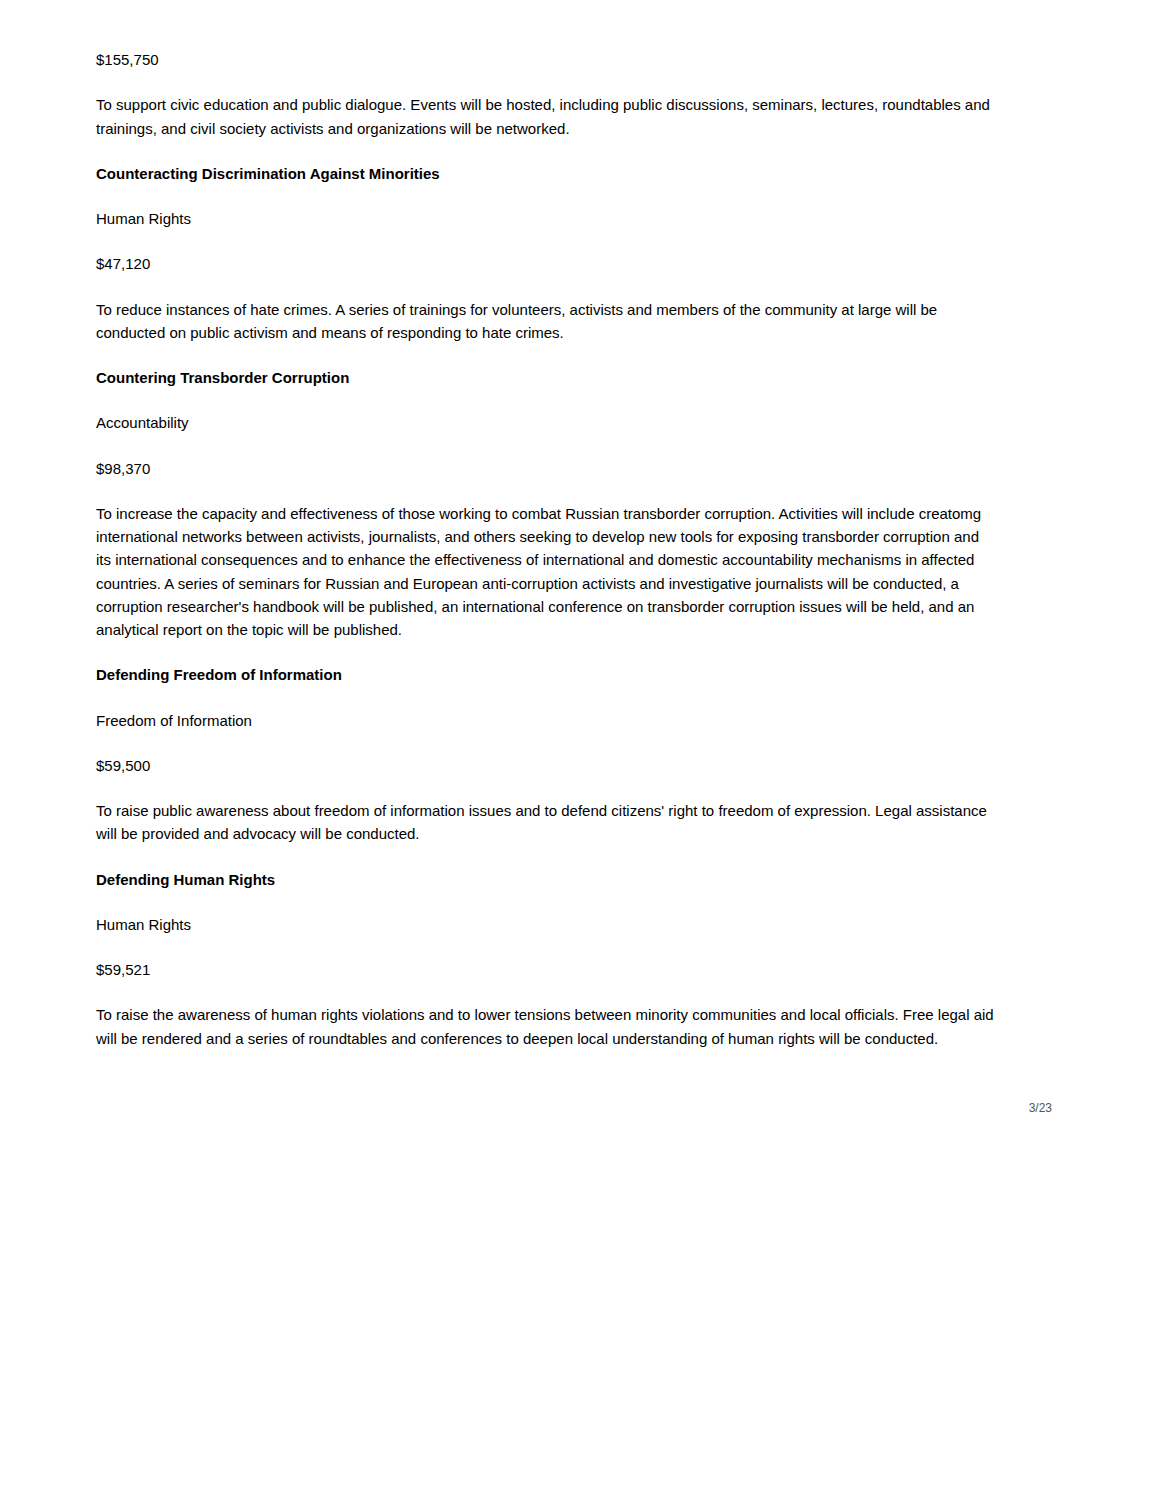$155,750
To support civic education and public dialogue. Events will be hosted, including public discussions, seminars, lectures, roundtables and trainings, and civil society activists and organizations will be networked.
Counteracting Discrimination Against Minorities
Human Rights
$47,120
To reduce instances of hate crimes. A series of trainings for volunteers, activists and members of the community at large will be conducted on public activism and means of responding to hate crimes.
Countering Transborder Corruption
Accountability
$98,370
To increase the capacity and effectiveness of those working to combat Russian transborder corruption. Activities will include creatomg international networks between activists, journalists, and others seeking to develop new tools for exposing transborder corruption and its international consequences and to enhance the effectiveness of international and domestic accountability mechanisms in affected countries. A series of seminars for Russian and European anti-corruption activists and investigative journalists will be conducted, a corruption researcher's handbook will be published, an international conference on transborder corruption issues will be held, and an analytical report on the topic will be published.
Defending Freedom of Information
Freedom of Information
$59,500
To raise public awareness about freedom of information issues and to defend citizens' right to freedom of expression. Legal assistance will be provided and advocacy will be conducted.
Defending Human Rights
Human Rights
$59,521
To raise the awareness of human rights violations and to lower tensions between minority communities and local officials. Free legal aid will be rendered and a series of roundtables and conferences to deepen local understanding of human rights will be conducted.
3/23